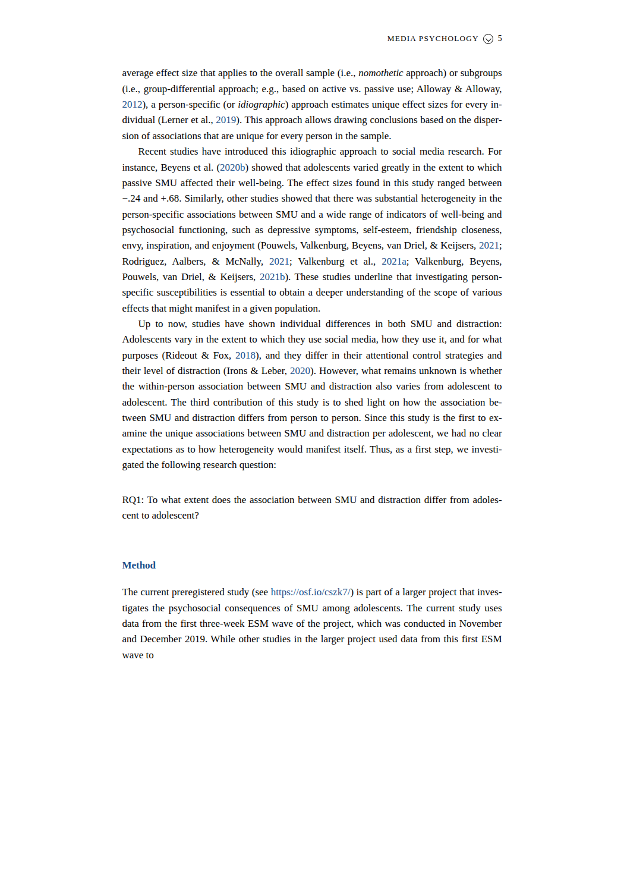Media Psychology 5
average effect size that applies to the overall sample (i.e., nomothetic approach) or subgroups (i.e., group-differential approach; e.g., based on active vs. passive use; Alloway & Alloway, 2012), a person-specific (or idiographic) approach estimates unique effect sizes for every individual (Lerner et al., 2019). This approach allows drawing conclusions based on the dispersion of associations that are unique for every person in the sample.
Recent studies have introduced this idiographic approach to social media research. For instance, Beyens et al. (2020b) showed that adolescents varied greatly in the extent to which passive SMU affected their well-being. The effect sizes found in this study ranged between −.24 and +.68. Similarly, other studies showed that there was substantial heterogeneity in the person-specific associations between SMU and a wide range of indicators of well-being and psychosocial functioning, such as depressive symptoms, self-esteem, friendship closeness, envy, inspiration, and enjoyment (Pouwels, Valkenburg, Beyens, van Driel, & Keijsers, 2021; Rodriguez, Aalbers, & McNally, 2021; Valkenburg et al., 2021a; Valkenburg, Beyens, Pouwels, van Driel, & Keijsers, 2021b). These studies underline that investigating person-specific susceptibilities is essential to obtain a deeper understanding of the scope of various effects that might manifest in a given population.
Up to now, studies have shown individual differences in both SMU and distraction: Adolescents vary in the extent to which they use social media, how they use it, and for what purposes (Rideout & Fox, 2018), and they differ in their attentional control strategies and their level of distraction (Irons & Leber, 2020). However, what remains unknown is whether the within-person association between SMU and distraction also varies from adolescent to adolescent. The third contribution of this study is to shed light on how the association between SMU and distraction differs from person to person. Since this study is the first to examine the unique associations between SMU and distraction per adolescent, we had no clear expectations as to how heterogeneity would manifest itself. Thus, as a first step, we investigated the following research question:
RQ1: To what extent does the association between SMU and distraction differ from adolescent to adolescent?
Method
The current preregistered study (see https://osf.io/cszk7/) is part of a larger project that investigates the psychosocial consequences of SMU among adolescents. The current study uses data from the first three-week ESM wave of the project, which was conducted in November and December 2019. While other studies in the larger project used data from this first ESM wave to